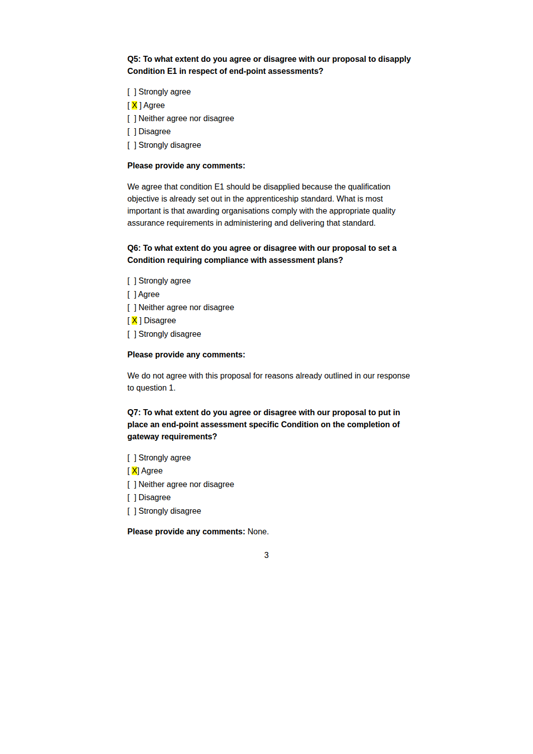Q5: To what extent do you agree or disagree with our proposal to disapply Condition E1 in respect of end-point assessments?
[ ] Strongly agree
[ X ] Agree
[ ] Neither agree nor disagree
[ ] Disagree
[ ] Strongly disagree
Please provide any comments:
We agree that condition E1 should be disapplied because the qualification objective is already set out in the apprenticeship standard. What is most important is that awarding organisations comply with the appropriate quality assurance requirements in administering and delivering that standard.
Q6: To what extent do you agree or disagree with our proposal to set a Condition requiring compliance with assessment plans?
[ ] Strongly agree
[ ] Agree
[ ] Neither agree nor disagree
[ X ] Disagree
[ ] Strongly disagree
Please provide any comments:
We do not agree with this proposal for reasons already outlined in our response to question 1.
Q7: To what extent do you agree or disagree with our proposal to put in place an end-point assessment specific Condition on the completion of gateway requirements?
[ ] Strongly agree
[ X] Agree
[ ] Neither agree nor disagree
[ ] Disagree
[ ] Strongly disagree
Please provide any comments: None.
3